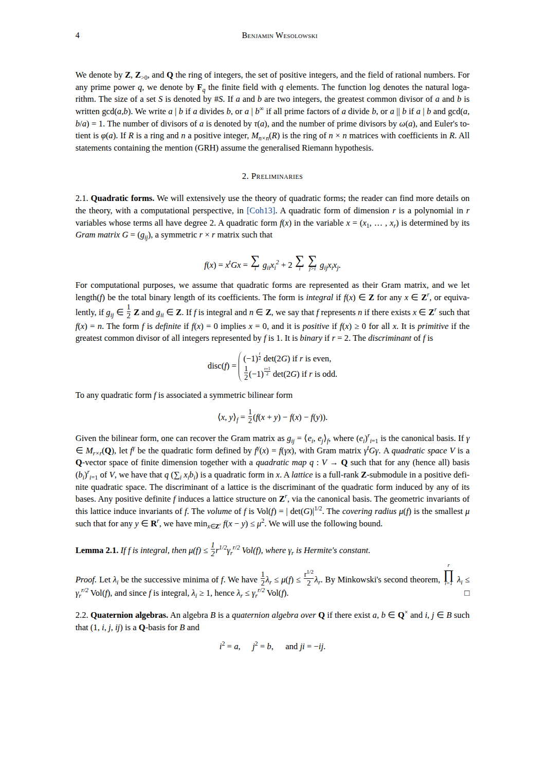4 Benjamin Wesolowski
We denote by Z, Z>0, and Q the ring of integers, the set of positive integers, and the field of rational numbers. For any prime power q, we denote by Fq the finite field with q elements. The function log denotes the natural logarithm. The size of a set S is denoted by #S. If a and b are two integers, the greatest common divisor of a and b is written gcd(a,b). We write a | b if a divides b, or a | b∞ if all prime factors of a divide b, or a || b if a | b and gcd(a, b/a) = 1. The number of divisors of a is denoted by τ(a), and the number of prime divisors by ω(a), and Euler's totient is φ(a). If R is a ring and n a positive integer, Mn×n(R) is the ring of n × n matrices with coefficients in R. All statements containing the mention (GRH) assume the generalised Riemann hypothesis.
2. Preliminaries
2.1. Quadratic forms.
We will extensively use the theory of quadratic forms; the reader can find more details on the theory, with a computational perspective, in [Coh13]. A quadratic form of dimension r is a polynomial in r variables whose terms all have degree 2. A quadratic form f(x) in the variable x = (x1, … , xr) is determined by its Gram matrix G = (gij), a symmetric r × r matrix such that
f(x) = xtGx = ∑i giixi2 + 2 ∑i ∑j>i gijxixj.
For computational purposes, we assume that quadratic forms are represented as their Gram matrix, and we let length(f) be the total binary length of its coefficients. The form is integral if f(x) ∈ Z for any x ∈ Zr, or equivalently, if gij ∈ 12 Z and gii ∈ Z. If f is integral and n ∈ Z, we say that f represents n if there exists x ∈ Zr such that f(x) = n. The form f is definite if f(x) = 0 implies x = 0, and it is positive if f(x) ≥ 0 for all x. It is primitive if the greatest common divisor of all integers represented by f is 1. It is binary if r = 2. The discriminant of f is
disc(f) = (−1)r 2 det(2G) if r is even, 12(−1)r+12 det(2G) if r is odd.
To any quadratic form f is associated a symmetric bilinear form
⟨x, y⟩f = 12(f(x + y) − f(x) − f(y)).
Given the bilinear form, one can recover the Gram matrix as gij = ⟨ei, ej⟩f, where (ei)ri=1 is the canonical basis. If γ ∈ Mr×r(Q), let fγ be the quadratic form defined by fγ(x) = f(γx), with Gram matrix γtGγ. A quadratic space V is a Q-vector space of finite dimension together with a quadratic map q : V → Q such that for any (hence all) basis (bi)ri=1 of V, we have that q (∑i xibi) is a quadratic form in x. A lattice is a full-rank Z-submodule in a positive definite quadratic space. The discriminant of a lattice is the discriminant of the quadratic form induced by any of its bases. Any positive definite f induces a lattice structure on Zr, via the canonical basis. The geometric invariants of this lattice induce invariants of f. The volume of f is Vol(f) = | det(G)|1/2. The covering radius μ(f) is the smallest μ such that for any y ∈ Rr, we have minx∈Zr f(x − y) ≤ μ2. We will use the following bound.
Lemma 2.1. If f is integral, then μ(f) ≤ 12 r1/2γrr/2 Vol(f), where γr is Hermite's constant.
Proof. Let λi be the successive minima of f. We have 12 λr ≤ μ(f) ≤ r1/22 λr. By Minkowski's second theorem, r∏i=1 λi ≤ γrr/2 Vol(f), and since f is integral, λi ≥ 1, hence λr ≤ γrr/2 Vol(f).□
2.2. Quaternion algebras.
An algebra B is a quaternion algebra over Q if there exist a, b ∈ Q× and i, j ∈ B such that (1, i, j, ij) is a Q-basis for B and
i2 = a, j2 = b, and ji = −ij.